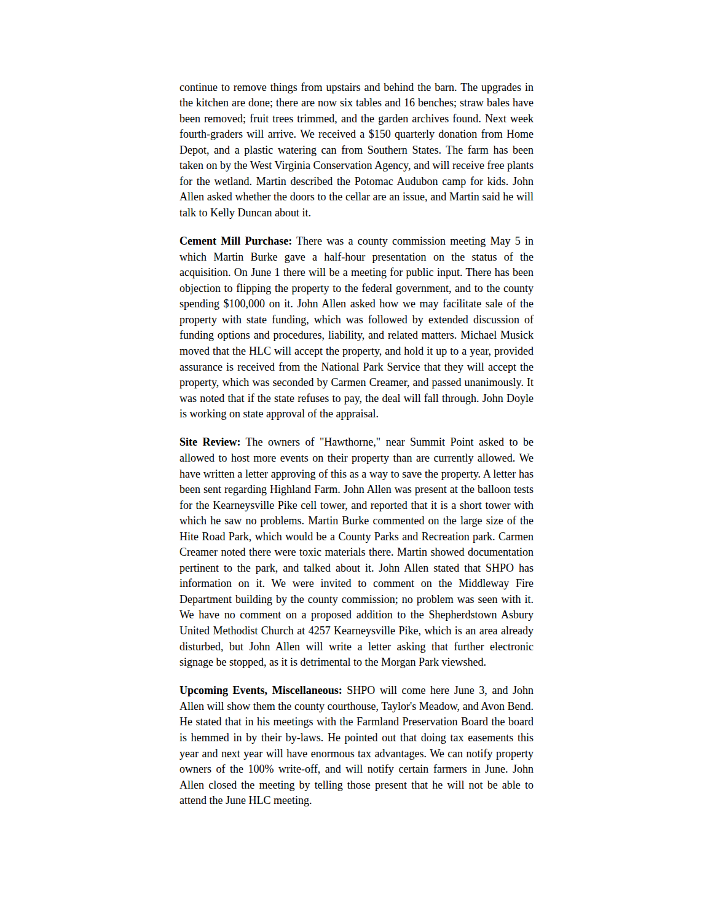continue to remove things from upstairs and behind the barn. The upgrades in the kitchen are done; there are now six tables and 16 benches; straw bales have been removed; fruit trees trimmed, and the garden archives found. Next week fourth-graders will arrive. We received a $150 quarterly donation from Home Depot, and a plastic watering can from Southern States. The farm has been taken on by the West Virginia Conservation Agency, and will receive free plants for the wetland. Martin described the Potomac Audubon camp for kids. John Allen asked whether the doors to the cellar are an issue, and Martin said he will talk to Kelly Duncan about it.
Cement Mill Purchase: There was a county commission meeting May 5 in which Martin Burke gave a half-hour presentation on the status of the acquisition. On June 1 there will be a meeting for public input. There has been objection to flipping the property to the federal government, and to the county spending $100,000 on it. John Allen asked how we may facilitate sale of the property with state funding, which was followed by extended discussion of funding options and procedures, liability, and related matters. Michael Musick moved that the HLC will accept the property, and hold it up to a year, provided assurance is received from the National Park Service that they will accept the property, which was seconded by Carmen Creamer, and passed unanimously. It was noted that if the state refuses to pay, the deal will fall through. John Doyle is working on state approval of the appraisal.
Site Review: The owners of "Hawthorne," near Summit Point asked to be allowed to host more events on their property than are currently allowed. We have written a letter approving of this as a way to save the property. A letter has been sent regarding Highland Farm. John Allen was present at the balloon tests for the Kearneysville Pike cell tower, and reported that it is a short tower with which he saw no problems. Martin Burke commented on the large size of the Hite Road Park, which would be a County Parks and Recreation park. Carmen Creamer noted there were toxic materials there. Martin showed documentation pertinent to the park, and talked about it. John Allen stated that SHPO has information on it. We were invited to comment on the Middleway Fire Department building by the county commission; no problem was seen with it. We have no comment on a proposed addition to the Shepherdstown Asbury United Methodist Church at 4257 Kearneysville Pike, which is an area already disturbed, but John Allen will write a letter asking that further electronic signage be stopped, as it is detrimental to the Morgan Park viewshed.
Upcoming Events, Miscellaneous: SHPO will come here June 3, and John Allen will show them the county courthouse, Taylor's Meadow, and Avon Bend. He stated that in his meetings with the Farmland Preservation Board the board is hemmed in by their by-laws. He pointed out that doing tax easements this year and next year will have enormous tax advantages. We can notify property owners of the 100% write-off, and will notify certain farmers in June. John Allen closed the meeting by telling those present that he will not be able to attend the June HLC meeting.